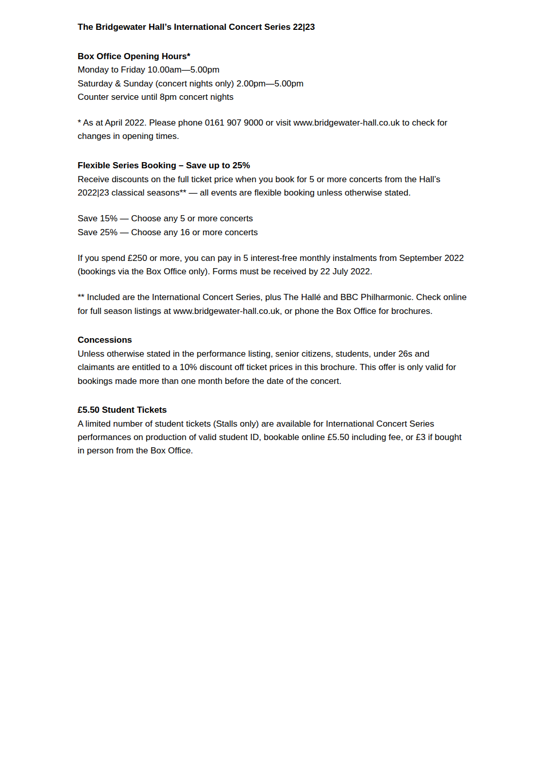The Bridgewater Hall’s International Concert Series 22|23
Box Office Opening Hours*
Monday to Friday 10.00am—5.00pm
Saturday & Sunday (concert nights only) 2.00pm—5.00pm
Counter service until 8pm concert nights
* As at April 2022. Please phone 0161 907 9000 or visit www.bridgewater-hall.co.uk to check for changes in opening times.
Flexible Series Booking – Save up to 25%
Receive discounts on the full ticket price when you book for 5 or more concerts from the Hall’s 2022|23 classical seasons** — all events are flexible booking unless otherwise stated.
Save 15% — Choose any 5 or more concerts
Save 25% — Choose any 16 or more concerts
If you spend £250 or more, you can pay in 5 interest-free monthly instalments from September 2022 (bookings via the Box Office only). Forms must be received by 22 July 2022.
** Included are the International Concert Series, plus The Hallé and BBC Philharmonic. Check online for full season listings at www.bridgewater-hall.co.uk, or phone the Box Office for brochures.
Concessions
Unless otherwise stated in the performance listing, senior citizens, students, under 26s and claimants are entitled to a 10% discount off ticket prices in this brochure. This offer is only valid for bookings made more than one month before the date of the concert.
£5.50 Student Tickets
A limited number of student tickets (Stalls only) are available for International Concert Series performances on production of valid student ID, bookable online £5.50 including fee, or £3 if bought in person from the Box Office.